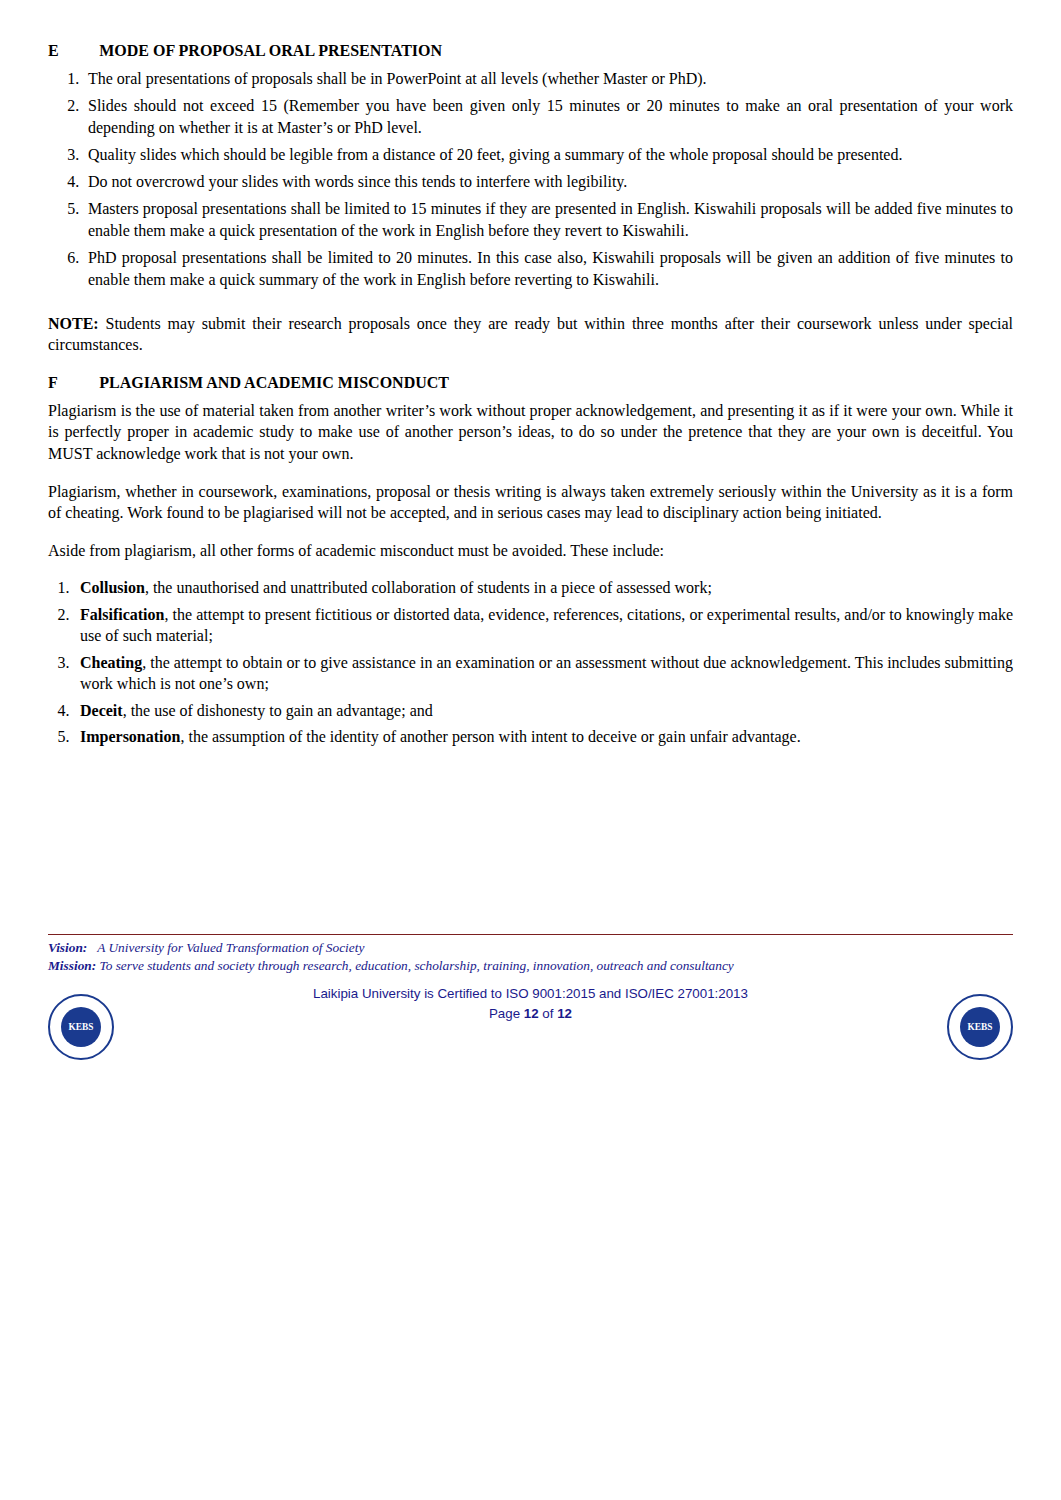EMode of Proposal Oral Presentation
The oral presentations of proposals shall be in PowerPoint at all levels (whether Master or PhD).
Slides should not exceed 15 (Remember you have been given only 15 minutes or 20 minutes to make an oral presentation of your work depending on whether it is at Master’s or PhD level.
Quality slides which should be legible from a distance of 20 feet, giving a summary of the whole proposal should be presented.
Do not overcrowd your slides with words since this tends to interfere with legibility.
Masters proposal presentations shall be limited to 15 minutes if they are presented in English. Kiswahili proposals will be added five minutes to enable them make a quick presentation of the work in English before they revert to Kiswahili.
PhD proposal presentations shall be limited to 20 minutes. In this case also, Kiswahili proposals will be given an addition of five minutes to enable them make a quick summary of the work in English before reverting to Kiswahili.
NOTE: Students may submit their research proposals once they are ready but within three months after their coursework unless under special circumstances.
FPlagiarism and Academic Misconduct
Plagiarism is the use of material taken from another writer’s work without proper acknowledgement, and presenting it as if it were your own. While it is perfectly proper in academic study to make use of another person’s ideas, to do so under the pretence that they are your own is deceitful. You MUST acknowledge work that is not your own.
Plagiarism, whether in coursework, examinations, proposal or thesis writing is always taken extremely seriously within the University as it is a form of cheating. Work found to be plagiarised will not be accepted, and in serious cases may lead to disciplinary action being initiated.
Aside from plagiarism, all other forms of academic misconduct must be avoided. These include:
Collusion, the unauthorised and unattributed collaboration of students in a piece of assessed work;
Falsification, the attempt to present fictitious or distorted data, evidence, references, citations, or experimental results, and/or to knowingly make use of such material;
Cheating, the attempt to obtain or to give assistance in an examination or an assessment without due acknowledgement. This includes submitting work which is not one’s own;
Deceit, the use of dishonesty to gain an advantage; and
Impersonation, the assumption of the identity of another person with intent to deceive or gain unfair advantage.
Vision: A University for Valued Transformation of Society
Mission: To serve students and society through research, education, scholarship, training, innovation, outreach and consultancy
Laikipia University is Certified to ISO 9001:2015 and ISO/IEC 27001:2013
Page 12 of 12
KEBS
KEBS